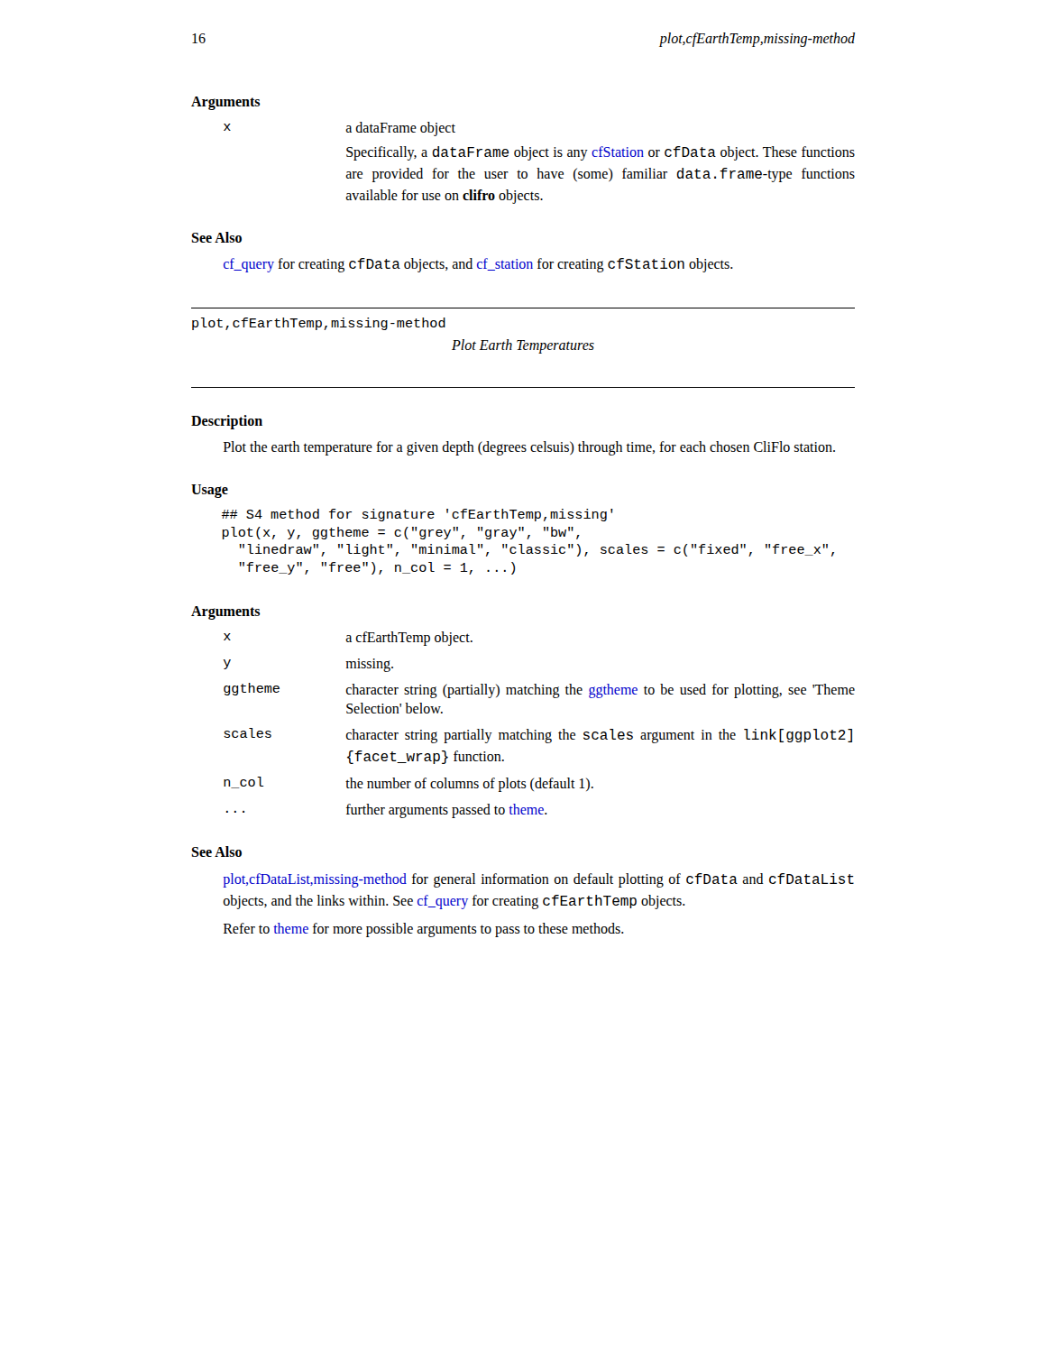16 plot,cfEarthTemp,missing-method
Arguments
x
a dataFrame object
Specifically, a dataFrame object is any cfStation or cfData object. These functions are provided for the user to have (some) familiar data.frame-type functions available for use on clifro objects.
See Also
cf_query for creating cfData objects, and cf_station for creating cfStation objects.
plot,cfEarthTemp,missing-method
Plot Earth Temperatures
Description
Plot the earth temperature for a given depth (degrees celsuis) through time, for each chosen CliFlo station.
Usage
## S4 method for signature 'cfEarthTemp,missing'
plot(x, y, ggtheme = c("grey", "gray", "bw",
  "linedraw", "light", "minimal", "classic"), scales = c("fixed", "free_x",
  "free_y", "free"), n_col = 1, ...)
Arguments
x
a cfEarthTemp object.
y
missing.
ggtheme
character string (partially) matching the ggtheme to be used for plotting, see 'Theme Selection' below.
scales
character string partially matching the scales argument in the link[ggplot2]{facet_wrap} function.
n_col
the number of columns of plots (default 1).
...
further arguments passed to theme.
See Also
plot,cfDataList,missing-method for general information on default plotting of cfData and cfDataList objects, and the links within. See cf_query for creating cfEarthTemp objects.
Refer to theme for more possible arguments to pass to these methods.